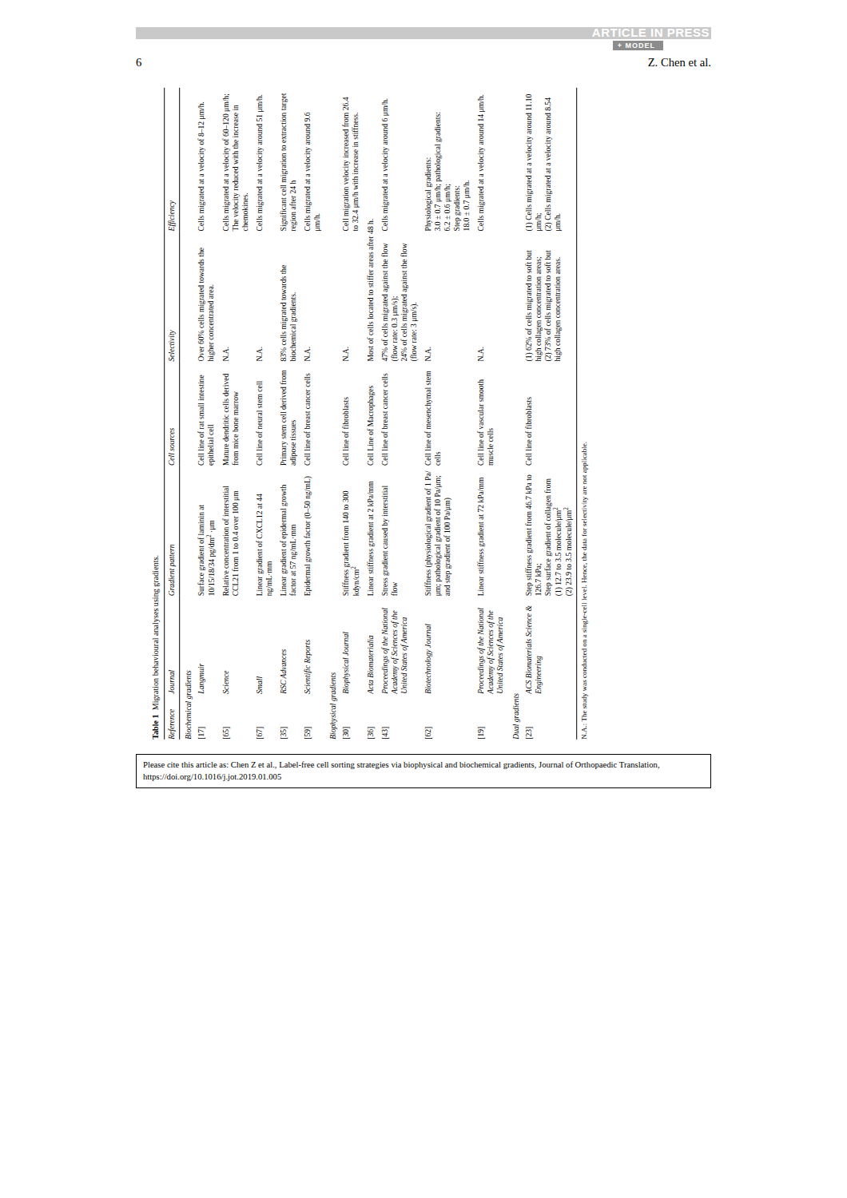ARTICLE IN PRESS
+ MODEL
6 Z. Chen et al.
Table 1 Migration behavioural analyses using gradients.
| Reference | Journal | Gradient pattern | Cell sources | Selectivity | Efficiency |
| --- | --- | --- | --- | --- | --- |
| Biochemical gradients |
| [17] | Langmuir | Surface gradient of laminin at 10/15/18/34 pg/dm 2 ·μm | Cell line of rat small intestine epithelial cell | Over 60% cells migrated towards the higher concentrated area. | Cells migrated at a velocity of 8–12 μm/h. |
| [65] | Science | Relative concentration of interstitial CCL21 from 1 to 0.4 over 100 μm | Mature dendritic cells derived from mice bone marrow | N.A. | Cells migrated at a velocity of 60–120 μm/h; The velocity reduced with the increase in chemokines. |
| [67] | Small | Linear gradient of CXCL12 at 44 ng/mL·mm | Cell line of neural stem cell | N.A. | Cells migrated at a velocity around 51 μm/h. |
| [35] | RSC Advances | Linear gradient of epidermal growth factor at 57 ng/mL·mm | Primary stem cell derived from adipose tissues | 83% cells migrated towards the biochemical gradients. | Significant cell migration to extraction target region after 24 h |
| [59] | Scientific Reports | Epidermal growth factor (0–50 ng/mL) | Cell line of breast cancer cells | N.A. | Cells migrated at a velocity around 9.6 μm/h. |
| Biophysical gradients |
| [30] | Biophysical Journal | Stiffness gradient from 140 to 300 kdyn/cm 2 | Cell line of fibroblasts | N.A. | Cell migration velocity increased from 26.4 to 32.4 μm/h with increase in stiffness. |
| [36] | Acta Biomaterialia | Linear stiffness gradient at 2 kPa/mm | Cell Line of Macrophages | Most of cells located to stiffer areas after 48 h. |
| [43] | Proceedings of the National Academy of Sciences of the United States of America | Stress gradient caused by interstitial flow | Cell line of breast cancer cells | 47% of cells migrated against the flow (flow rate: 0.3 μm/s); 24% of cells migrated against the flow (flow rate: 3 μm/s). | Cells migrated at a velocity around 6 μm/h. |
| [62] | Biotechnology Journal | Stiffness (physiological gradient of 1 Pa/μm; pathological gradient of 10 Pa/μm; and step gradient of 100 Pa/μm) | Cell line of mesenchymal stem cells | N.A. | Physiological gradients: 3.0 ± 0.7 μm/h; pathological gradients: 6.2 ± 0.6 μm/h; Step gradients: 18.0 ± 0.7 μm/h. |
| [19] | Proceedings of the National Academy of Sciences of the United States of America | Linear stiffness gradient at 72 kPa/mm | Cell line of vascular smooth muscle cells | N.A. | Cells migrated at a velocity around 14 μm/h. |
| Dual gradients |
| [23] | ACS Biomaterials Science & Engineering | Step stiffness gradient from 46.7 kPa to 126.7 kPa; Step surface gradient of collagen from (1) 12.7 to 3.5 molecule/μm 2 (2) 23.9 to 3.5 molecule/μm 2 | Cell line of fibroblasts | (1) 62% of cells migrated to soft but high collagen concentration areas; (2) 73% of cells migrated to soft but high collagen concentration areas. | (1) Cells migrated at a velocity around 11.10 μm/h; (2) Cells migrated at a velocity around 8.54 μm/h. |
N.A.: The study was conducted on a single-cell level. Hence, the data for selectivity are not applicable.
Please cite this article as: Chen Z et al., Label-free cell sorting strategies via biophysical and biochemical gradients, Journal of Orthopaedic Translation, https://doi.org/10.1016/j.jot.2019.01.005